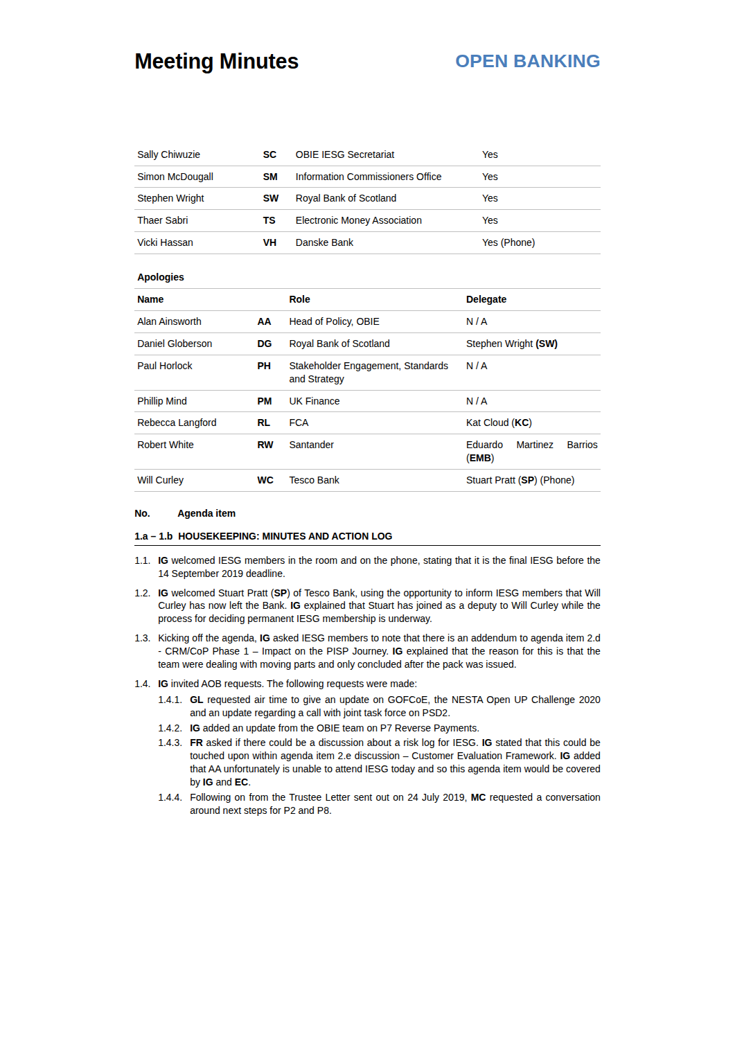Meeting Minutes
OPEN BANKING
| Sally Chiwuzie | SC | OBIE IESG Secretariat | Yes |
| Simon McDougall | SM | Information Commissioners Office | Yes |
| Stephen Wright | SW | Royal Bank of Scotland | Yes |
| Thaer Sabri | TS | Electronic Money Association | Yes |
| Vicki Hassan | VH | Danske Bank | Yes (Phone) |
| Apologies |
| Name | | Role | Delegate |
| Alan Ainsworth | AA | Head of Policy, OBIE | N / A |
| Daniel Globerson | DG | Royal Bank of Scotland | Stephen Wright (SW) |
| Paul Horlock | PH | Stakeholder Engagement, Standards and Strategy | N / A |
| Phillip Mind | PM | UK Finance | N / A |
| Rebecca Langford | RL | FCA | Kat Cloud ( KC ) |
| Robert White | RW | Santander | Eduardo Martinez Barrios ( EMB ) |
| Will Curley | WC | Tesco Bank | Stuart Pratt ( SP ) (Phone) |
No. Agenda item
1.a – 1.b HOUSEKEEPING: MINUTES AND ACTION LOG
1.1. IG welcomed IESG members in the room and on the phone, stating that it is the final IESG before the 14 September 2019 deadline.
1.2. IG welcomed Stuart Pratt (SP) of Tesco Bank, using the opportunity to inform IESG members that Will Curley has now left the Bank. IG explained that Stuart has joined as a deputy to Will Curley while the process for deciding permanent IESG membership is underway.
1.3. Kicking off the agenda, IG asked IESG members to note that there is an addendum to agenda item 2.d - CRM/CoP Phase 1 – Impact on the PISP Journey. IG explained that the reason for this is that the team were dealing with moving parts and only concluded after the pack was issued.
1.4. IG invited AOB requests. The following requests were made:
1.4.1. GL requested air time to give an update on GOFCoE, the NESTA Open UP Challenge 2020 and an update regarding a call with joint task force on PSD2.
1.4.2. IG added an update from the OBIE team on P7 Reverse Payments.
1.4.3. FR asked if there could be a discussion about a risk log for IESG. IG stated that this could be touched upon within agenda item 2.e discussion – Customer Evaluation Framework. IG added that AA unfortunately is unable to attend IESG today and so this agenda item would be covered by IG and EC.
1.4.4. Following on from the Trustee Letter sent out on 24 July 2019, MC requested a conversation around next steps for P2 and P8.